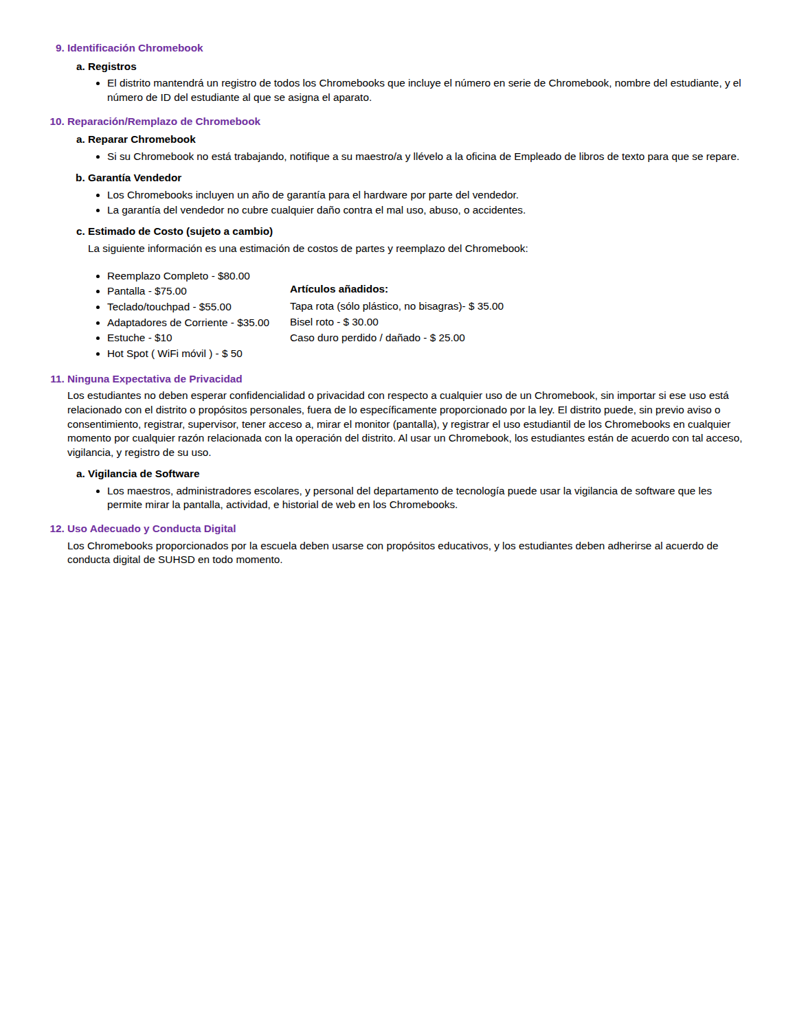Identificación Chromebook
Registros
El distrito mantendrá un registro de todos los Chromebooks que incluye el número en serie de Chromebook, nombre del estudiante, y el número de ID del estudiante al que se asigna el aparato.
Reparación/Remplazo de Chromebook
Reparar Chromebook
Si su Chromebook no está trabajando, notifique a su maestro/a y llévelo a la oficina de Empleado de libros de texto para que se repare.
Garantía Vendedor
Los Chromebooks incluyen un año de garantía para el hardware por parte del vendedor.
La garantía del vendedor no cubre cualquier daño contra el mal uso, abuso, o accidentes.
Estimado de Costo (sujeto a cambio)
La siguiente información es una estimación de costos de partes y reemplazo del Chromebook:
Reemplazo Completo - $80.00
Pantalla - $75.00
Teclado/touchpad - $55.00
Adaptadores de Corriente - $35.00
Estuche - $10
Hot Spot ( WiFi móvil ) - $ 50
Artículos añadidos:
Tapa rota (sólo plástico, no bisagras)- $ 35.00
Bisel roto - $ 30.00
Caso duro perdido / dañado - $ 25.00
Ninguna Expectativa de Privacidad
Los estudiantes no deben esperar confidencialidad o privacidad con respecto a cualquier uso de un Chromebook, sin importar si ese uso está relacionado con el distrito o propósitos personales, fuera de lo específicamente proporcionado por la ley. El distrito puede, sin previo aviso o consentimiento, registrar, supervisor, tener acceso a, mirar el monitor (pantalla), y registrar el uso estudiantil de los Chromebooks en cualquier momento por cualquier razón relacionada con la operación del distrito. Al usar un Chromebook, los estudiantes están de acuerdo con tal acceso, vigilancia, y registro de su uso.
Vigilancia de Software
Los maestros, administradores escolares, y personal del departamento de tecnología puede usar la vigilancia de software que les permite mirar la pantalla, actividad, e historial de web en los Chromebooks.
Uso Adecuado y Conducta Digital
Los Chromebooks proporcionados por la escuela deben usarse con propósitos educativos, y los estudiantes deben adherirse al acuerdo de conducta digital de SUHSD en todo momento.